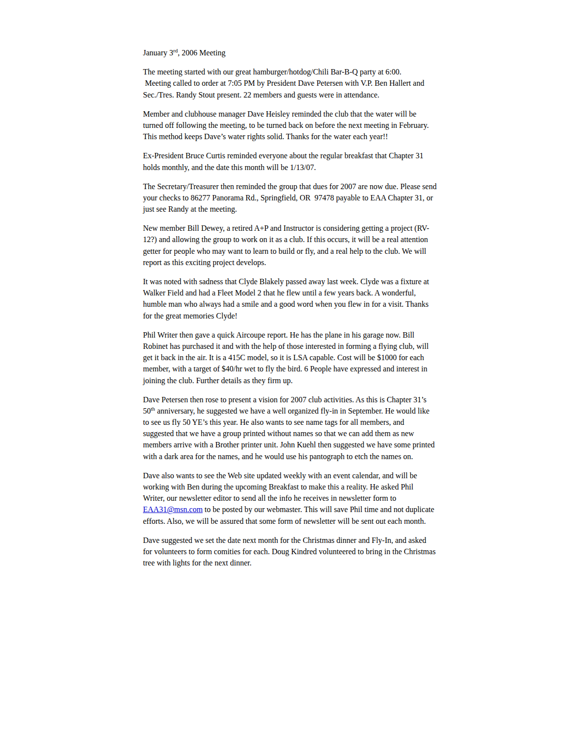January 3rd, 2006 Meeting
The meeting started with our great hamburger/hotdog/Chili Bar-B-Q party at 6:00.
Meeting called to order at 7:05 PM by President Dave Petersen with V.P. Ben Hallert and Sec./Tres. Randy Stout present. 22 members and guests were in attendance.
Member and clubhouse manager Dave Heisley reminded the club that the water will be turned off following the meeting, to be turned back on before the next meeting in February. This method keeps Dave’s water rights solid. Thanks for the water each year!!
Ex-President Bruce Curtis reminded everyone about the regular breakfast that Chapter 31 holds monthly, and the date this month will be 1/13/07.
The Secretary/Treasurer then reminded the group that dues for 2007 are now due. Please send your checks to 86277 Panorama Rd., Springfield, OR 97478 payable to EAA Chapter 31, or just see Randy at the meeting.
New member Bill Dewey, a retired A+P and Instructor is considering getting a project (RV-12?) and allowing the group to work on it as a club. If this occurs, it will be a real attention getter for people who may want to learn to build or fly, and a real help to the club. We will report as this exciting project develops.
It was noted with sadness that Clyde Blakely passed away last week. Clyde was a fixture at Walker Field and had a Fleet Model 2 that he flew until a few years back. A wonderful, humble man who always had a smile and a good word when you flew in for a visit. Thanks for the great memories Clyde!
Phil Writer then gave a quick Aircoupe report. He has the plane in his garage now. Bill Robinet has purchased it and with the help of those interested in forming a flying club, will get it back in the air. It is a 415C model, so it is LSA capable. Cost will be $1000 for each member, with a target of $40/hr wet to fly the bird. 6 People have expressed and interest in joining the club. Further details as they firm up.
Dave Petersen then rose to present a vision for 2007 club activities. As this is Chapter 31’s 50th anniversary, he suggested we have a well organized fly-in in September. He would like to see us fly 50 YE’s this year. He also wants to see name tags for all members, and suggested that we have a group printed without names so that we can add them as new members arrive with a Brother printer unit. John Kuehl then suggested we have some printed with a dark area for the names, and he would use his pantograph to etch the names on.
Dave also wants to see the Web site updated weekly with an event calendar, and will be working with Ben during the upcoming Breakfast to make this a reality. He asked Phil Writer, our newsletter editor to send all the info he receives in newsletter form to EAA31@msn.com to be posted by our webmaster. This will save Phil time and not duplicate efforts. Also, we will be assured that some form of newsletter will be sent out each month.
Dave suggested we set the date next month for the Christmas dinner and Fly-In, and asked for volunteers to form comities for each. Doug Kindred volunteered to bring in the Christmas tree with lights for the next dinner.